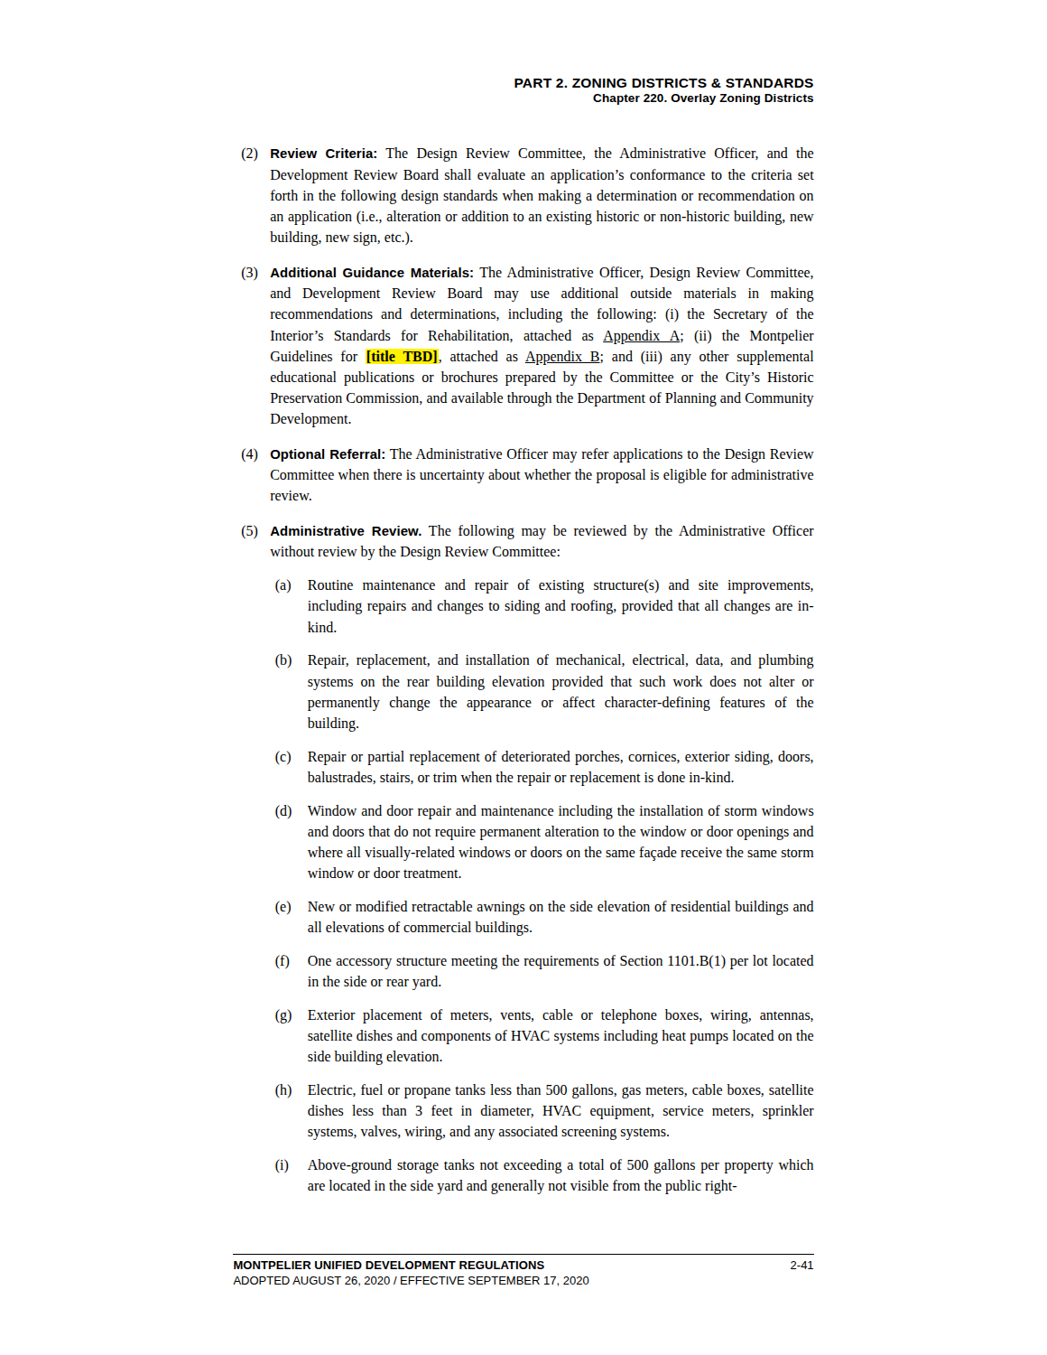PART 2. ZONING DISTRICTS & STANDARDS
Chapter 220. Overlay Zoning Districts
(2) Review Criteria: The Design Review Committee, the Administrative Officer, and the Development Review Board shall evaluate an application’s conformance to the criteria set forth in the following design standards when making a determination or recommendation on an application (i.e., alteration or addition to an existing historic or non-historic building, new building, new sign, etc.).
(3) Additional Guidance Materials: The Administrative Officer, Design Review Committee, and Development Review Board may use additional outside materials in making recommendations and determinations, including the following: (i) the Secretary of the Interior’s Standards for Rehabilitation, attached as Appendix A; (ii) the Montpelier Guidelines for [title TBD], attached as Appendix B; and (iii) any other supplemental educational publications or brochures prepared by the Committee or the City’s Historic Preservation Commission, and available through the Department of Planning and Community Development.
(4) Optional Referral: The Administrative Officer may refer applications to the Design Review Committee when there is uncertainty about whether the proposal is eligible for administrative review.
(5) Administrative Review. The following may be reviewed by the Administrative Officer without review by the Design Review Committee:
(a) Routine maintenance and repair of existing structure(s) and site improvements, including repairs and changes to siding and roofing, provided that all changes are in-kind.
(b) Repair, replacement, and installation of mechanical, electrical, data, and plumbing systems on the rear building elevation provided that such work does not alter or permanently change the appearance or affect character-defining features of the building.
(c) Repair or partial replacement of deteriorated porches, cornices, exterior siding, doors, balustrades, stairs, or trim when the repair or replacement is done in-kind.
(d) Window and door repair and maintenance including the installation of storm windows and doors that do not require permanent alteration to the window or door openings and where all visually-related windows or doors on the same façade receive the same storm window or door treatment.
(e) New or modified retractable awnings on the side elevation of residential buildings and all elevations of commercial buildings.
(f) One accessory structure meeting the requirements of Section 1101.B(1) per lot located in the side or rear yard.
(g) Exterior placement of meters, vents, cable or telephone boxes, wiring, antennas, satellite dishes and components of HVAC systems including heat pumps located on the side building elevation.
(h) Electric, fuel or propane tanks less than 500 gallons, gas meters, cable boxes, satellite dishes less than 3 feet in diameter, HVAC equipment, service meters, sprinkler systems, valves, wiring, and any associated screening systems.
(i) Above-ground storage tanks not exceeding a total of 500 gallons per property which are located in the side yard and generally not visible from the public right-
MONTPELIER UNIFIED DEVELOPMENT REGULATIONS
ADOPTED AUGUST 26, 2020 / EFFECTIVE SEPTEMBER 17, 2020
2-41